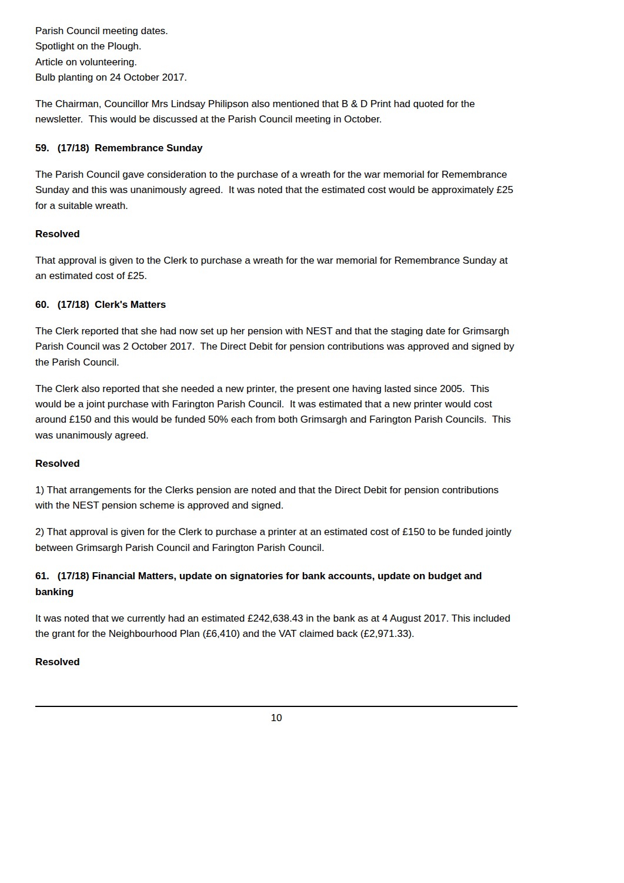Parish Council meeting dates.
Spotlight on the Plough.
Article on volunteering.
Bulb planting on 24 October 2017.
The Chairman, Councillor Mrs Lindsay Philipson also mentioned that B & D Print had quoted for the newsletter. This would be discussed at the Parish Council meeting in October.
59. (17/18) Remembrance Sunday
The Parish Council gave consideration to the purchase of a wreath for the war memorial for Remembrance Sunday and this was unanimously agreed. It was noted that the estimated cost would be approximately £25 for a suitable wreath.
Resolved
That approval is given to the Clerk to purchase a wreath for the war memorial for Remembrance Sunday at an estimated cost of £25.
60. (17/18) Clerk's Matters
The Clerk reported that she had now set up her pension with NEST and that the staging date for Grimsargh Parish Council was 2 October 2017. The Direct Debit for pension contributions was approved and signed by the Parish Council.
The Clerk also reported that she needed a new printer, the present one having lasted since 2005. This would be a joint purchase with Farington Parish Council. It was estimated that a new printer would cost around £150 and this would be funded 50% each from both Grimsargh and Farington Parish Councils. This was unanimously agreed.
Resolved
1) That arrangements for the Clerks pension are noted and that the Direct Debit for pension contributions with the NEST pension scheme is approved and signed.
2) That approval is given for the Clerk to purchase a printer at an estimated cost of £150 to be funded jointly between Grimsargh Parish Council and Farington Parish Council.
61. (17/18) Financial Matters, update on signatories for bank accounts, update on budget and banking
It was noted that we currently had an estimated £242,638.43 in the bank as at 4 August 2017. This included the grant for the Neighbourhood Plan (£6,410) and the VAT claimed back (£2,971.33).
Resolved
10